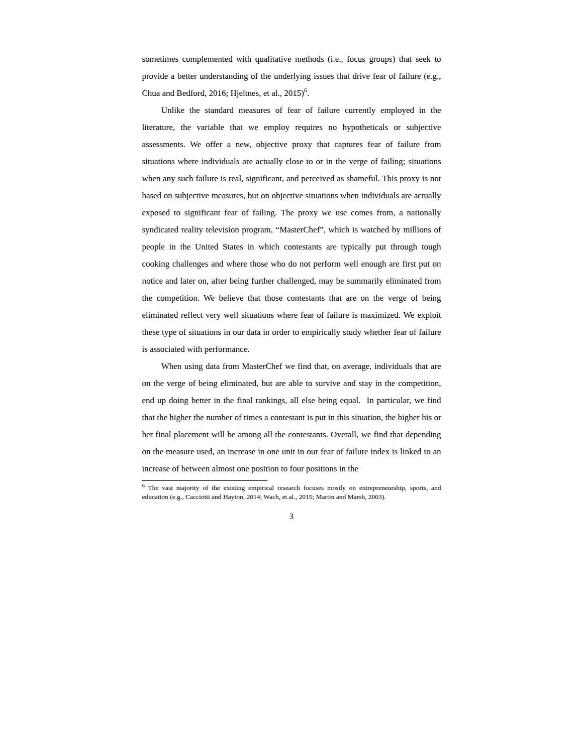sometimes complemented with qualitative methods (i.e., focus groups) that seek to provide a better understanding of the underlying issues that drive fear of failure (e.g., Chua and Bedford, 2016; Hjeltnes, et al., 2015)6.
Unlike the standard measures of fear of failure currently employed in the literature, the variable that we employ requires no hypotheticals or subjective assessments. We offer a new, objective proxy that captures fear of failure from situations where individuals are actually close to or in the verge of failing; situations when any such failure is real, significant, and perceived as shameful. This proxy is not based on subjective measures, but on objective situations when individuals are actually exposed to significant fear of failing. The proxy we use comes from, a nationally syndicated reality television program, “MasterChef”, which is watched by millions of people in the United States in which contestants are typically put through tough cooking challenges and where those who do not perform well enough are first put on notice and later on, after being further challenged, may be summarily eliminated from the competition. We believe that those contestants that are on the verge of being eliminated reflect very well situations where fear of failure is maximized. We exploit these type of situations in our data in order to empirically study whether fear of failure is associated with performance.
When using data from MasterChef we find that, on average, individuals that are on the verge of being eliminated, but are able to survive and stay in the competition, end up doing better in the final rankings, all else being equal. In particular, we find that the higher the number of times a contestant is put in this situation, the higher his or her final placement will be among all the contestants. Overall, we find that depending on the measure used, an increase in one unit in our fear of failure index is linked to an increase of between almost one position to four positions in the
6 The vast majority of the existing empirical research focuses mostly on entrepreneurship, sports, and education (e.g., Cacciotti and Hayton, 2014; Wach, et al., 2015; Martin and Marsh, 2003).
3